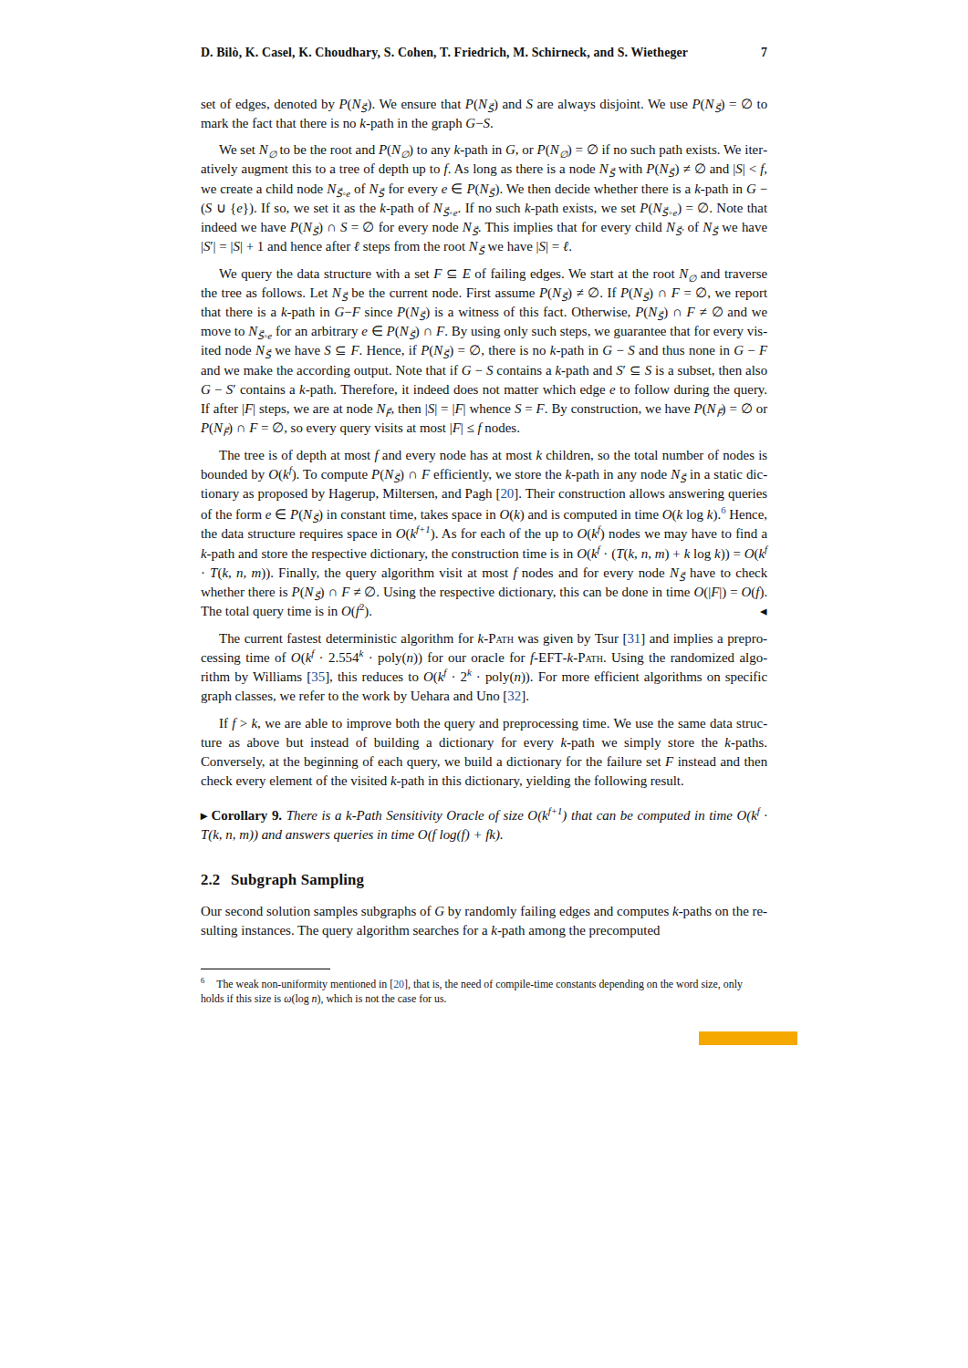D. Bilò, K. Casel, K. Choudhary, S. Cohen, T. Friedrich, M. Schirneck, and S. Wietheger 7
set of edges, denoted by P(NS⃗). We ensure that P(NS⃗) and S are always disjoint. We use P(NS⃗) = ∅ to mark the fact that there is no k-path in the graph G−S.
We set N∅ to be the root and P(N∅) to any k-path in G, or P(N∅) = ∅ if no such path exists. We iteratively augment this to a tree of depth up to f. As long as there is a node NS⃗ with P(NS⃗) ≠ ∅ and |S| < f, we create a child node NS⃗◦e of NS⃗ for every e ∈ P(NS⃗). We then decide whether there is a k-path in G − (S ∪ {e}). If so, we set it as the k-path of NS⃗◦e. If no such k-path exists, we set P(NS⃗◦e) = ∅. Note that indeed we have P(NS⃗) ∩ S = ∅ for every node NS⃗. This implies that for every child NS⃗′ of NS⃗ we have |S′| = |S| + 1 and hence after ℓ steps from the root NS⃗ we have |S| = ℓ.
We query the data structure with a set F ⊆ E of failing edges. We start at the root N∅ and traverse the tree as follows. Let NS⃗ be the current node. First assume P(NS⃗) ≠ ∅. If P(NS⃗) ∩ F = ∅, we report that there is a k-path in G−F since P(NS⃗) is a witness of this fact. Otherwise, P(NS⃗) ∩ F ≠ ∅ and we move to NS⃗◦e for an arbitrary e ∈ P(NS⃗) ∩ F. By using only such steps, we guarantee that for every visited node NS⃗ we have S ⊆ F. Hence, if P(NS⃗) = ∅, there is no k-path in G − S and thus none in G − F and we make the according output. Note that if G − S contains a k-path and S′ ⊆ S is a subset, then also G − S′ contains a k-path. Therefore, it indeed does not matter which edge e to follow during the query. If after |F| steps, we are at node NF⃗, then |S| = |F| whence S = F. By construction, we have P(NF⃗) = ∅ or P(NF⃗) ∩ F = ∅, so every query visits at most |F| ≤ f nodes.
The tree is of depth at most f and every node has at most k children, so the total number of nodes is bounded by O(kf). To compute P(NS⃗) ∩ F efficiently, we store the k-path in any node NS⃗ in a static dictionary as proposed by Hagerup, Miltersen, and Pagh [20]. Their construction allows answering queries of the form e ∈ P(NS⃗) in constant time, takes space in O(k) and is computed in time O(k log k).6 Hence, the data structure requires space in O(kf+1). As for each of the up to O(kf) nodes we may have to find a k-path and store the respective dictionary, the construction time is in O(kf · (T(k, n, m) + k log k)) = O(kf · T(k, n, m)). Finally, the query algorithm visit at most f nodes and for every node NS⃗ have to check whether there is P(NS⃗) ∩ F ≠ ∅. Using the respective dictionary, this can be done in time O(|F|) = O(f). The total query time is in O(f2). ◂
The current fastest deterministic algorithm for k-Path was given by Tsur [31] and implies a preprocessing time of O(kf · 2.554k · poly(n)) for our oracle for f-EFT-k-Path. Using the randomized algorithm by Williams [35], this reduces to O(kf · 2k · poly(n)). For more efficient algorithms on specific graph classes, we refer to the work by Uehara and Uno [32].
If f > k, we are able to improve both the query and preprocessing time. We use the same data structure as above but instead of building a dictionary for every k-path we simply store the k-paths. Conversely, at the beginning of each query, we build a dictionary for the failure set F instead and then check every element of the visited k-path in this dictionary, yielding the following result.
▸ Corollary 9. There is a k-Path Sensitivity Oracle of size O(kf+1) that can be computed in time O(kf · T(k, n, m)) and answers queries in time O(f log(f) + fk).
2.2 Subgraph Sampling
Our second solution samples subgraphs of G by randomly failing edges and computes k-paths on the resulting instances. The query algorithm searches for a k-path among the precomputed
6 The weak non-uniformity mentioned in [20], that is, the need of compile-time constants depending on the word size, only holds if this size is ω(log n), which is not the case for us.